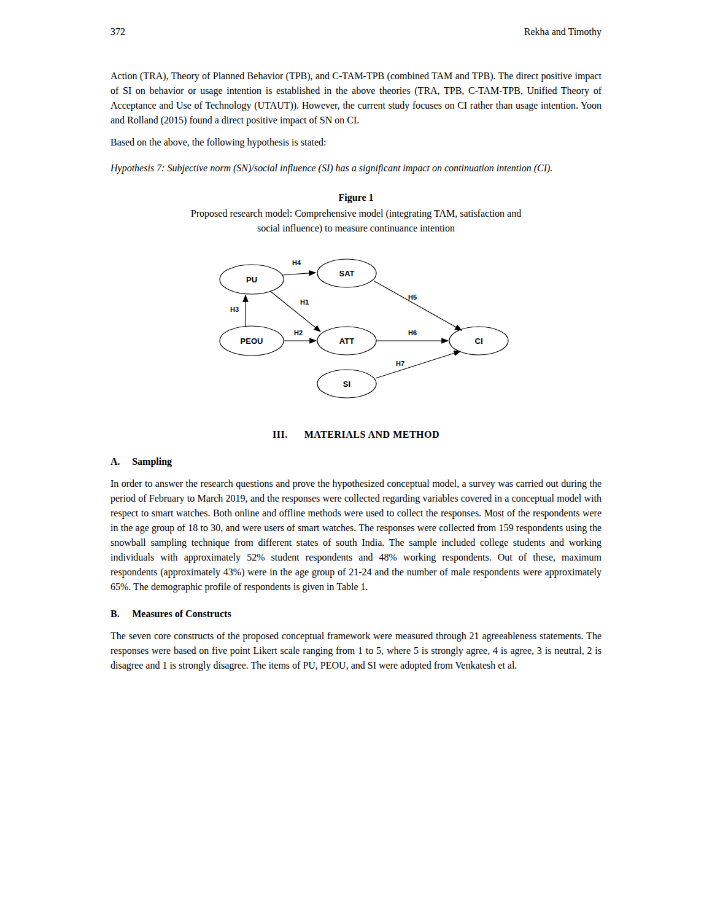372 Rekha and Timothy
Action (TRA), Theory of Planned Behavior (TPB), and C-TAM-TPB (combined TAM and TPB). The direct positive impact of SI on behavior or usage intention is established in the above theories (TRA, TPB, C-TAM-TPB, Unified Theory of Acceptance and Use of Technology (UTAUT)). However, the current study focuses on CI rather than usage intention. Yoon and Rolland (2015) found a direct positive impact of SN on CI.
Based on the above, the following hypothesis is stated:
Hypothesis 7: Subjective norm (SN)/social influence (SI) has a significant impact on continuation intention (CI).
Figure 1
Proposed research model: Comprehensive model (integrating TAM, satisfaction and social influence) to measure continuance intention
PU PEOU SAT ATT SI CI H4 H1 H3 H2 H5 H6 H7
III. MATERIALS AND METHOD
A. Sampling
In order to answer the research questions and prove the hypothesized conceptual model, a survey was carried out during the period of February to March 2019, and the responses were collected regarding variables covered in a conceptual model with respect to smart watches. Both online and offline methods were used to collect the responses. Most of the respondents were in the age group of 18 to 30, and were users of smart watches. The responses were collected from 159 respondents using the snowball sampling technique from different states of south India. The sample included college students and working individuals with approximately 52% student respondents and 48% working respondents. Out of these, maximum respondents (approximately 43%) were in the age group of 21-24 and the number of male respondents were approximately 65%. The demographic profile of respondents is given in Table 1.
B. Measures of Constructs
The seven core constructs of the proposed conceptual framework were measured through 21 agreeableness statements. The responses were based on five point Likert scale ranging from 1 to 5, where 5 is strongly agree, 4 is agree, 3 is neutral, 2 is disagree and 1 is strongly disagree. The items of PU, PEOU, and SI were adopted from Venkatesh et al.